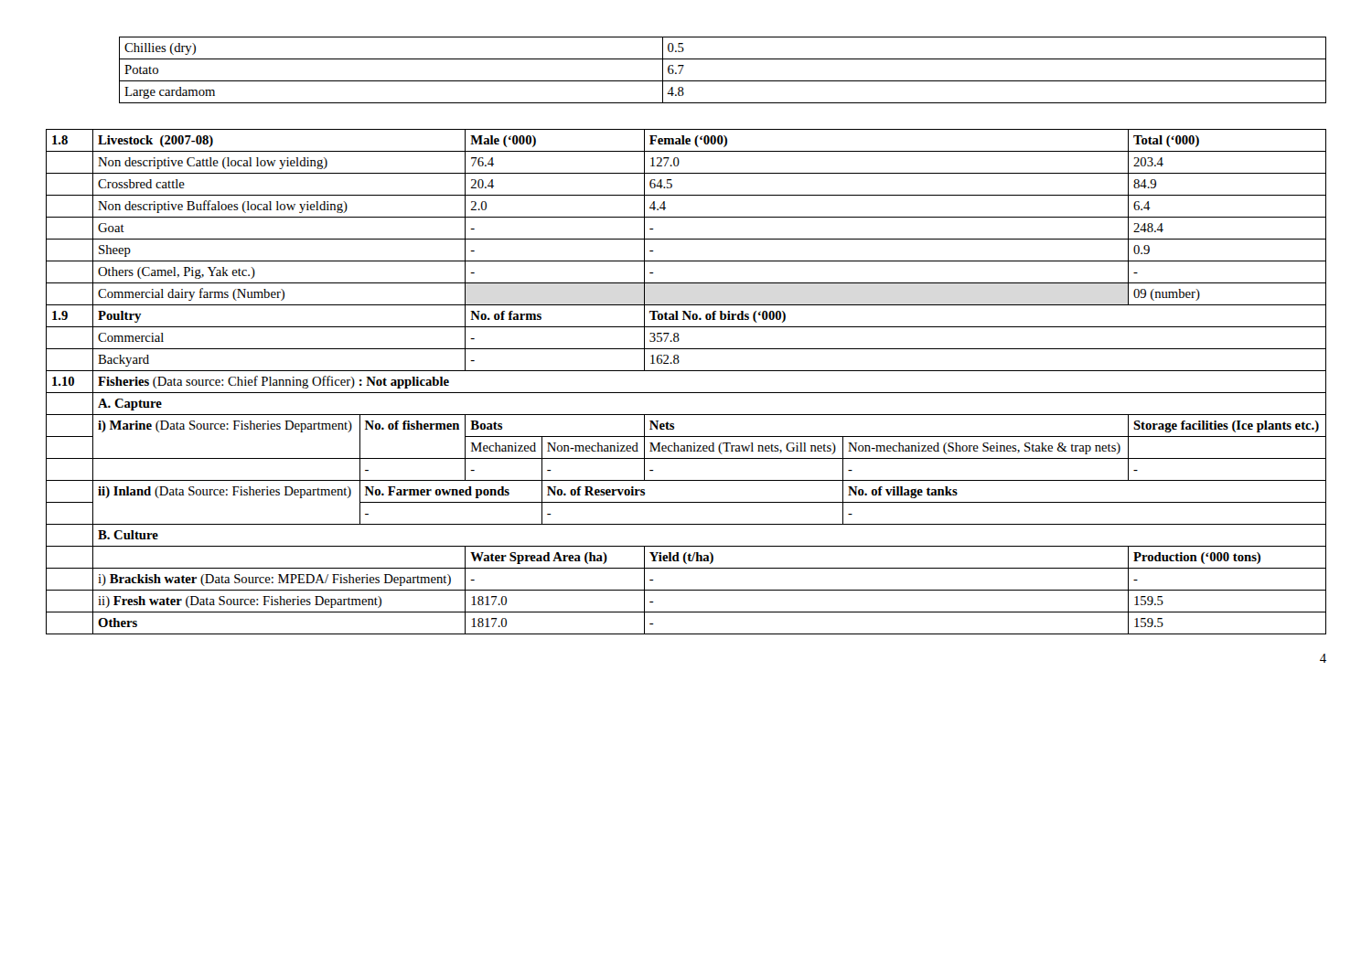| Chillies (dry) | 0.5 |
| Potato | 6.7 |
| Large cardamom | 4.8 |
| 1.8 | Livestock (2007-08) | Male (‘000) | Female (‘000) | Total (‘000) |
| | Non descriptive Cattle (local low yielding) | 76.4 | 127.0 | 203.4 |
| | Crossbred cattle | 20.4 | 64.5 | 84.9 |
| | Non descriptive Buffaloes (local low yielding) | 2.0 | 4.4 | 6.4 |
| | Goat | - | - | 248.4 |
| | Sheep | - | - | 0.9 |
| | Others (Camel, Pig, Yak etc.) | - | - | - |
| | Commercial dairy farms (Number) | | | 09 (number) |
| 1.9 | Poultry | No. of farms | Total No. of birds (‘000) |
| | Commercial | - | 357.8 |
| | Backyard | - | 162.8 |
| 1.10 | Fisheries (Data source: Chief Planning Officer) : Not applicable |
| | A. Capture |
| | i) Marine (Data Source: Fisheries Department) | No. of fishermen | Boats | Nets | Storage facilities (Ice plants etc.) |
| | Mechanized | Non-mechanized | Mechanized (Trawl nets, Gill nets) | Non-mechanized (Shore Seines, Stake & trap nets) | |
| | | - | - | - | - | - | - |
| | ii) Inland (Data Source: Fisheries Department) | No. Farmer owned ponds | No. of Reservoirs | No. of village tanks |
| | - | - | - |
| | B. Culture |
| | | Water Spread Area (ha) | Yield (t/ha) | Production (‘000 tons) |
| | i) Brackish water (Data Source: MPEDA/ Fisheries Department) | - | - | - |
| | ii) Fresh water (Data Source: Fisheries Department) | 1817.0 | - | 159.5 |
| | Others | 1817.0 | - | 159.5 |
4